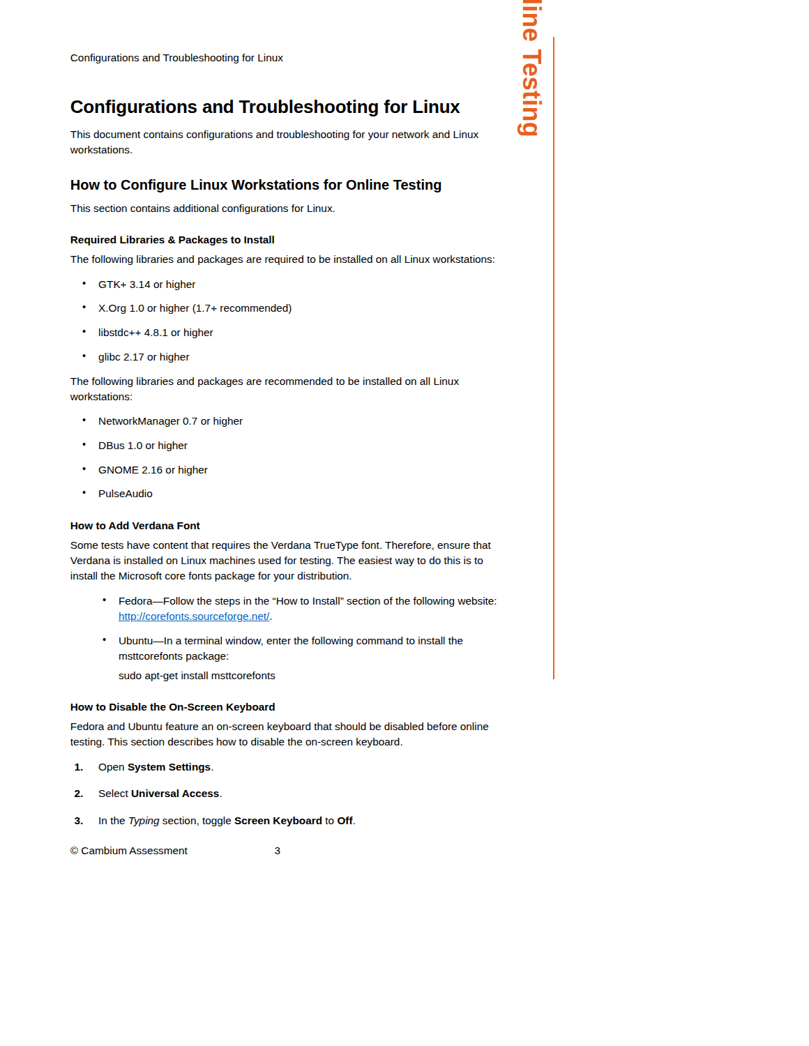How to Configure Linux Workstations for Online Testing
Configurations and Troubleshooting for Linux
Configurations and Troubleshooting for Linux
This document contains configurations and troubleshooting for your network and Linux workstations.
How to Configure Linux Workstations for Online Testing
This section contains additional configurations for Linux.
Required Libraries & Packages to Install
The following libraries and packages are required to be installed on all Linux workstations:
GTK+ 3.14 or higher
X.Org 1.0 or higher (1.7+ recommended)
libstdc++ 4.8.1 or higher
glibc 2.17 or higher
The following libraries and packages are recommended to be installed on all Linux workstations:
NetworkManager 0.7 or higher
DBus 1.0 or higher
GNOME 2.16 or higher
PulseAudio
How to Add Verdana Font
Some tests have content that requires the Verdana TrueType font. Therefore, ensure that Verdana is installed on Linux machines used for testing. The easiest way to do this is to install the Microsoft core fonts package for your distribution.
Fedora—Follow the steps in the “How to Install” section of the following website: http://corefonts.sourceforge.net/.
Ubuntu—In a terminal window, enter the following command to install the msttcorefonts package:
sudo apt-get install msttcorefonts
How to Disable the On-Screen Keyboard
Fedora and Ubuntu feature an on-screen keyboard that should be disabled before online testing. This section describes how to disable the on-screen keyboard.
Open System Settings.
Select Universal Access.
In the Typing section, toggle Screen Keyboard to Off.
© Cambium Assessment 3